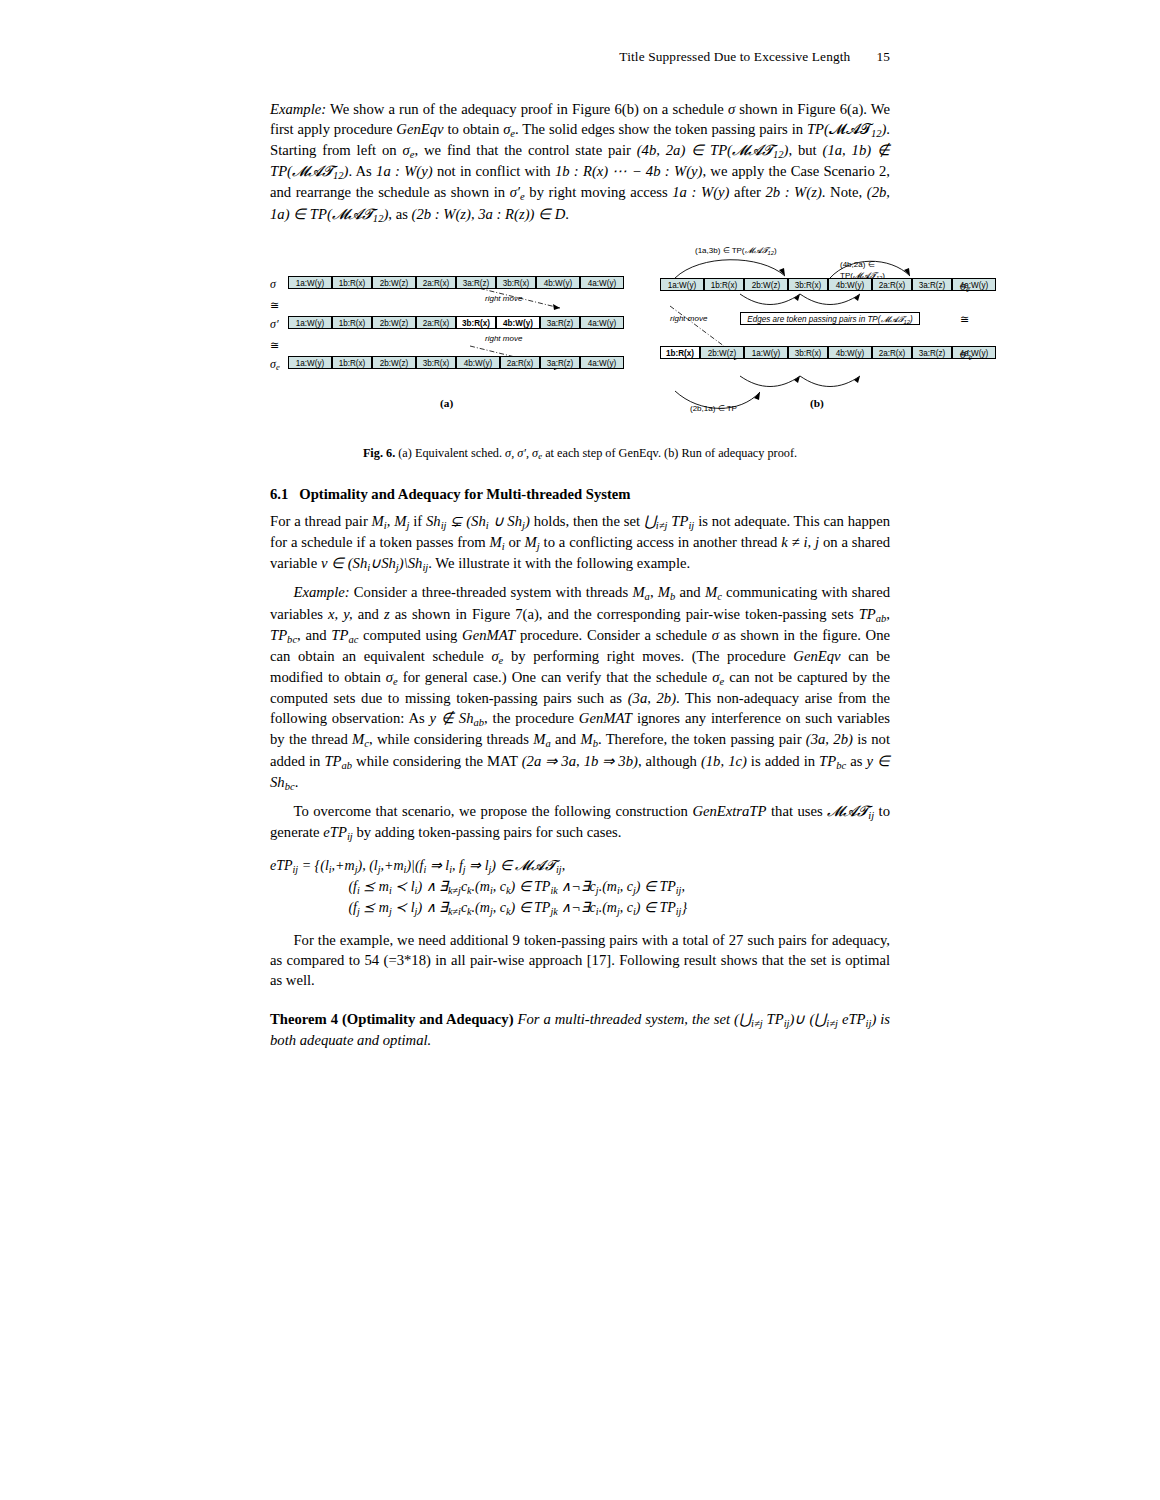Title Suppressed Due to Excessive Length15
Example: We show a run of the adequacy proof in Figure 6(b) on a schedule σ shown in Figure 6(a). We first apply procedure GenEqv to obtain σe. The solid edges show the token passing pairs in TP(𝓜𝓐𝓣12). Starting from left on σe, we find that the control state pair (4b, 2a) ∈ TP(𝓜𝓐𝓣12), but (1a, 1b) ∉ TP(𝓜𝓐𝓣12). As 1a : W(y) not in conflict with 1b : R(x) ⋯ − 4b : W(y), we apply the Case Scenario 2, and rearrange the schedule as shown in σ′e by right moving access 1a : W(y) after 2b : W(z). Note, (2b, 1a) ∈ TP(𝓜𝓐𝓣12), as (2b : W(z), 3a : R(z)) ∈ D.
σ
1a:W(y)
1b:R(x)
2b:W(z)
2a:R(x)
3a:R(z)
3b:R(x)
4b:W(y)
4a:W(y)
≅
right move
σ′
1a:W(y)
1b:R(x)
2b:W(z)
2a:R(x)
3b:R(x)
4b:W(y)
3a:R(z)
4a:W(y)
≅
right move
σe
1a:W(y)
1b:R(x)
2b:W(z)
3b:R(x)
4b:W(y)
2a:R(x)
3a:R(z)
4a:W(y)
(a)
(1a,3b) ∈ TP(𝓜𝓐𝓣12)
(4b,2a) ∈ TP(𝓜𝓐𝓣12)
1a:W(y)
1b:R(x)
2b:W(z)
3b:R(x)
4b:W(y)
2a:R(x)
3a:R(z)
4a:W(y)
σe
right move
Edges are token passing pairs in TP(𝓜𝓐𝓣12)
≅
1b:R(x)
2b:W(z)
1a:W(y)
3b:R(x)
4b:W(y)
2a:R(x)
3a:R(z)
4a:W(y)
σ′e
(2b,1a) ∈ TP
(b)
Fig. 6. (a) Equivalent sched. σ, σ′, σe at each step of GenEqv. (b) Run of adequacy proof.
6.1 Optimality and Adequacy for Multi-threaded System
For a thread pair Mi, Mj if Shij ⊊ (Shi ∪ Shj) holds, then the set ⋃i≠j TPij is not adequate. This can happen for a schedule if a token passes from Mi or Mj to a conflicting access in another thread k ≠ i, j on a shared variable v ∈ (Shi∪Shj)\Shij. We illustrate it with the following example.
Example: Consider a three-threaded system with threads Ma, Mb and Mc communicating with shared variables x, y, and z as shown in Figure 7(a), and the corresponding pair-wise token-passing sets TPab, TPbc, and TPac computed using GenMAT procedure. Consider a schedule σ as shown in the figure. One can obtain an equivalent schedule σe by performing right moves. (The procedure GenEqv can be modified to obtain σe for general case.) One can verify that the schedule σe can not be captured by the computed sets due to missing token-passing pairs such as (3a, 2b). This non-adequacy arise from the following observation: As y ∉ Shab, the procedure GenMAT ignores any interference on such variables by the thread Mc, while considering threads Ma and Mb. Therefore, the token passing pair (3a, 2b) is not added in TPab while considering the MAT (2a ⇒ 3a, 1b ⇒ 3b), although (1b, 1c) is added in TPbc as y ∈ Shbc.
To overcome that scenario, we propose the following construction GenExtraTP that uses 𝓜𝓐𝓣ij to generate eTPij by adding token-passing pairs for such cases.
eTPij = {(li,+mj), (lj,+mi)|(fi ⇒ li, fj ⇒ lj) ∈ 𝓜𝓐𝓣ij,
(fi ⪯ mi ≺ li) ∧ ∃k≠jck.(mi, ck) ∈ TPik ∧¬∃cj.(mi, cj) ∈ TPij,
(fj ⪯ mj ≺ lj) ∧ ∃k≠ick.(mj, ck) ∈ TPjk ∧¬∃ci.(mj, ci) ∈ TPij}
For the example, we need additional 9 token-passing pairs with a total of 27 such pairs for adequacy, as compared to 54 (=3*18) in all pair-wise approach [17]. Following result shows that the set is optimal as well.
Theorem 4 (Optimality and Adequacy) For a multi-threaded system, the set (⋃i≠j TPij)∪ (⋃i≠j eTPij) is both adequate and optimal.